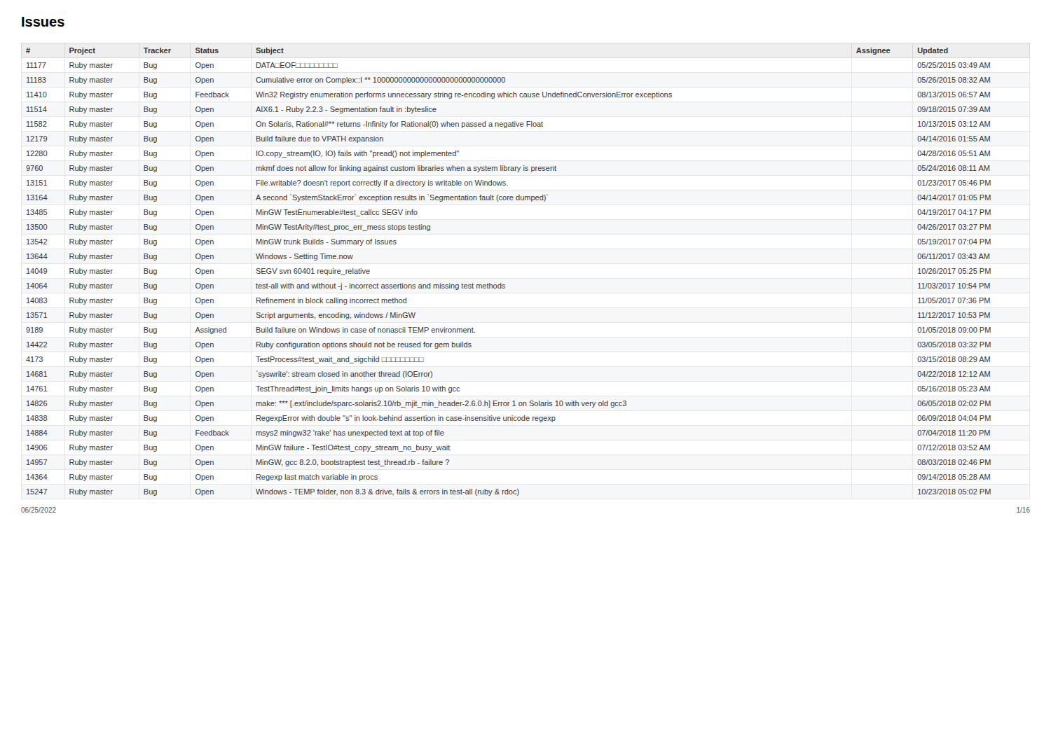Issues
| # | Project | Tracker | Status | Subject | Assignee | Updated |
| --- | --- | --- | --- | --- | --- | --- |
| 11177 | Ruby master | Bug | Open | DATA□EOF□□□□□□□□□ | | 05/25/2015 03:49 AM |
| 11183 | Ruby master | Bug | Open | Cumulative error on Complex::I ** 1000000000000000000000000000000 | | 05/26/2015 08:32 AM |
| 11410 | Ruby master | Bug | Feedback | Win32 Registry enumeration performs unnecessary string re-encoding which cause UndefinedConversionError exceptions | | 08/13/2015 06:57 AM |
| 11514 | Ruby master | Bug | Open | AIX6.1 - Ruby 2.2.3 - Segmentation fault in :byteslice | | 09/18/2015 07:39 AM |
| 11582 | Ruby master | Bug | Open | On Solaris, Rational#** returns -Infinity for Rational(0) when passed a negative Float | | 10/13/2015 03:12 AM |
| 12179 | Ruby master | Bug | Open | Build failure due to VPATH expansion | | 04/14/2016 01:55 AM |
| 12280 | Ruby master | Bug | Open | IO.copy_stream(IO, IO) fails with "pread() not implemented" | | 04/28/2016 05:51 AM |
| 9760 | Ruby master | Bug | Open | mkmf does not allow for linking against custom libraries when a system library is present | | 05/24/2016 08:11 AM |
| 13151 | Ruby master | Bug | Open | File.writable? doesn't report correctly if a directory is writable on Windows. | | 01/23/2017 05:46 PM |
| 13164 | Ruby master | Bug | Open | A second `SystemStackError` exception results in `Segmentation fault (core dumped)` | | 04/14/2017 01:05 PM |
| 13485 | Ruby master | Bug | Open | MinGW TestEnumerable#test_callcc SEGV info | | 04/19/2017 04:17 PM |
| 13500 | Ruby master | Bug | Open | MinGW TestArity#test_proc_err_mess stops testing | | 04/26/2017 03:27 PM |
| 13542 | Ruby master | Bug | Open | MinGW trunk Builds - Summary of Issues | | 05/19/2017 07:04 PM |
| 13644 | Ruby master | Bug | Open | Windows - Setting Time.now | | 06/11/2017 03:43 AM |
| 14049 | Ruby master | Bug | Open | SEGV svn 60401 require_relative | | 10/26/2017 05:25 PM |
| 14064 | Ruby master | Bug | Open | test-all with and without -j - incorrect assertions and missing test methods | | 11/03/2017 10:54 PM |
| 14083 | Ruby master | Bug | Open | Refinement in block calling incorrect method | | 11/05/2017 07:36 PM |
| 13571 | Ruby master | Bug | Open | Script arguments, encoding, windows / MinGW | | 11/12/2017 10:53 PM |
| 9189 | Ruby master | Bug | Assigned | Build failure on Windows in case of nonascii TEMP environment. | | 01/05/2018 09:00 PM |
| 14422 | Ruby master | Bug | Open | Ruby configuration options should not be reused for gem builds | | 03/05/2018 03:32 PM |
| 4173 | Ruby master | Bug | Open | TestProcess#test_wait_and_sigchild □□□□□□□□□ | | 03/15/2018 08:29 AM |
| 14681 | Ruby master | Bug | Open | `syswrite': stream closed in another thread (IOError) | | 04/22/2018 12:12 AM |
| 14761 | Ruby master | Bug | Open | TestThread#test_join_limits hangs up on Solaris 10 with gcc | | 05/16/2018 05:23 AM |
| 14826 | Ruby master | Bug | Open | make: *** [.ext/include/sparc-solaris2.10/rb_mjit_min_header-2.6.0.h] Error 1 on Solaris 10 with very old gcc3 | | 06/05/2018 02:02 PM |
| 14838 | Ruby master | Bug | Open | RegexpError with double "s" in look-behind assertion in case-insensitive unicode regexp | | 06/09/2018 04:04 PM |
| 14884 | Ruby master | Bug | Feedback | msys2 mingw32 'rake' has unexpected text at top of file | | 07/04/2018 11:20 PM |
| 14906 | Ruby master | Bug | Open | MinGW failure - TestIO#test_copy_stream_no_busy_wait | | 07/12/2018 03:52 AM |
| 14957 | Ruby master | Bug | Open | MinGW, gcc 8.2.0, bootstraptest test_thread.rb - failure ? | | 08/03/2018 02:46 PM |
| 14364 | Ruby master | Bug | Open | Regexp last match variable in procs | | 09/14/2018 05:28 AM |
| 15247 | Ruby master | Bug | Open | Windows - TEMP folder, non 8.3 & drive, fails & errors in test-all (ruby & rdoc) | | 10/23/2018 05:02 PM |
06/25/2022 1/16